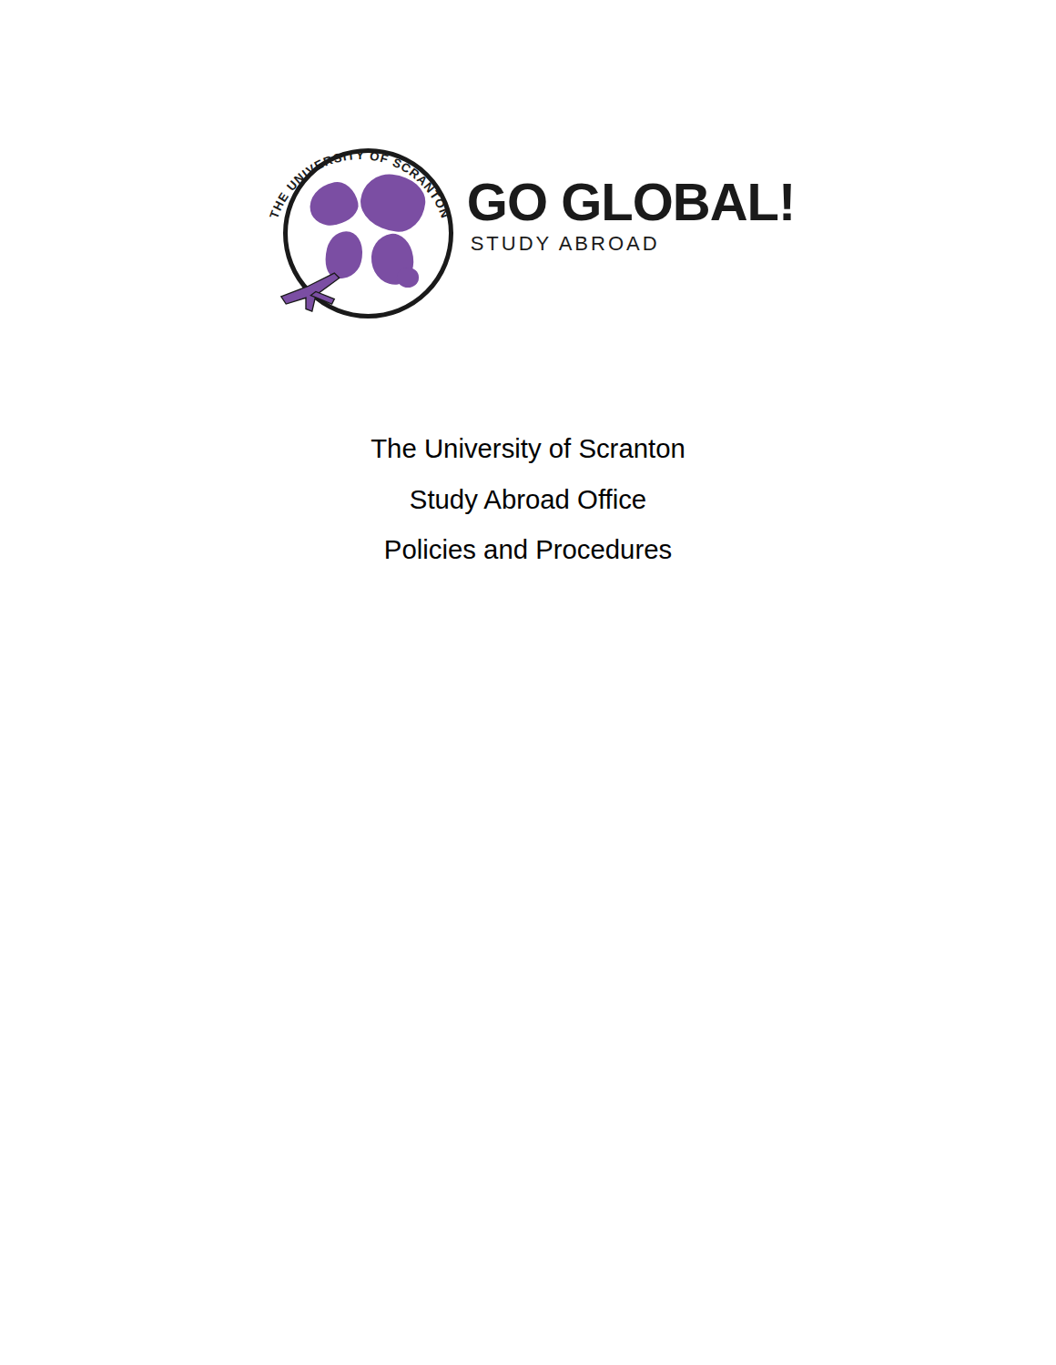THE UNIVERSITY OF SCRANTON
GO GLOBAL!
STUDY ABROAD
The University of Scranton
Study Abroad Office
Policies and Procedures